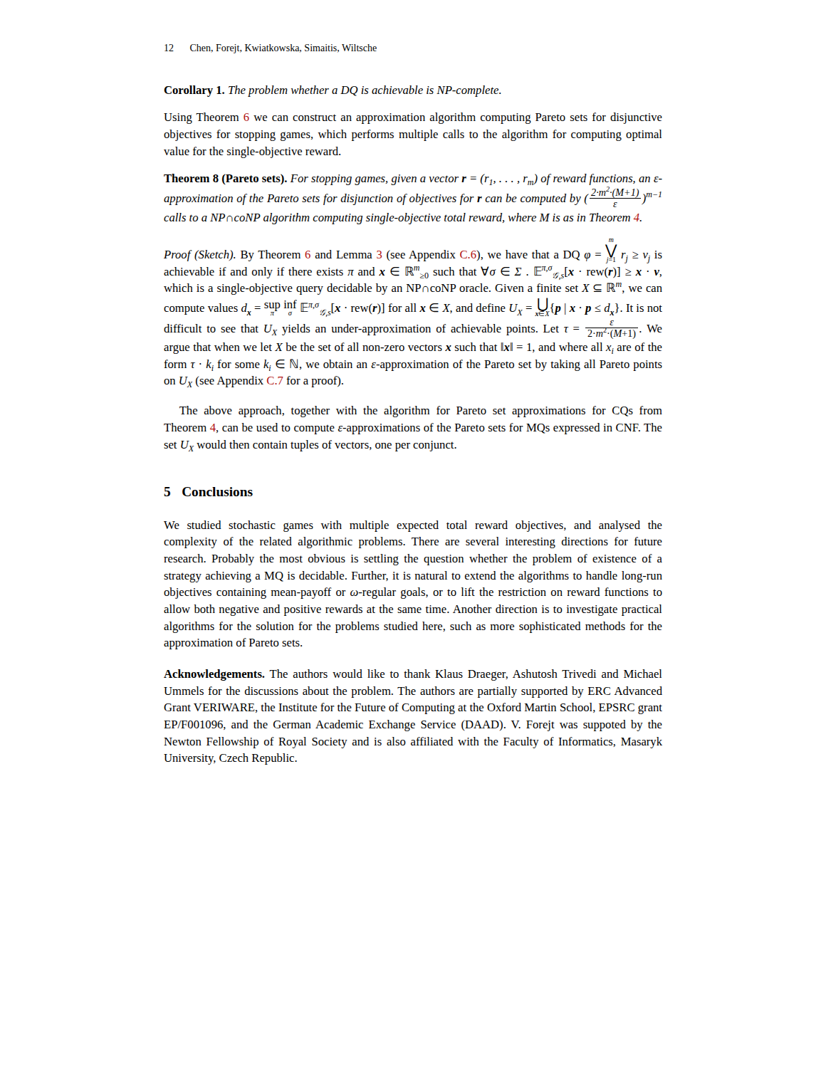12 Chen, Forejt, Kwiatkowska, Simaitis, Wiltsche
Corollary 1. The problem whether a DQ is achievable is NP-complete.
Using Theorem 6 we can construct an approximation algorithm computing Pareto sets for disjunctive objectives for stopping games, which performs multiple calls to the algorithm for computing optimal value for the single-objective reward.
Theorem 8 (Pareto sets). For stopping games, given a vector r = (r1, . . . , rm) of reward functions, an ε-approximation of the Pareto sets for disjunction of objectives for r can be computed by (2·m2·(M+1) ε)m−1 calls to a NP∩coNP algorithm computing single-objective total reward, where M is as in Theorem 4.
Proof (Sketch). By Theorem 6 and Lemma 3 (see Appendix C.6), we have that a DQ φ = m⋁j=1 rj ≥ vj is achievable if and only if there exists π and x ∈ ℝm≥0 such that ∀σ ∈ Σ . 𝔼π,σ𝒢,s[x · rew(r)] ≥ x · v, which is a single-objective query decidable by an NP∩coNP oracle. Given a finite set X ⊆ ℝm, we can compute values dx = sup π inf σ 𝔼π,σ𝒢,s[x · rew(r)] for all x ∈ X, and define UX = ⋃x∈X{p | x · p ≤ dx}. It is not difficult to see that UX yields an under-approximation of achievable points. Let τ = ε 2·m2·(M+1). We argue that when we let X be the set of all non-zero vectors x such that ‖x‖ = 1, and where all xi are of the form τ · ki for some ki ∈ ℕ, we obtain an ε-approximation of the Pareto set by taking all Pareto points on UX (see Appendix C.7 for a proof).
The above approach, together with the algorithm for Pareto set approximations for CQs from Theorem 4, can be used to compute ε-approximations of the Pareto sets for MQs expressed in CNF. The set UX would then contain tuples of vectors, one per conjunct.
5 Conclusions
We studied stochastic games with multiple expected total reward objectives, and analysed the complexity of the related algorithmic problems. There are several interesting directions for future research. Probably the most obvious is settling the question whether the problem of existence of a strategy achieving a MQ is decidable. Further, it is natural to extend the algorithms to handle long-run objectives containing mean-payoff or ω-regular goals, or to lift the restriction on reward functions to allow both negative and positive rewards at the same time. Another direction is to investigate practical algorithms for the solution for the problems studied here, such as more sophisticated methods for the approximation of Pareto sets.
Acknowledgements. The authors would like to thank Klaus Draeger, Ashutosh Trivedi and Michael Ummels for the discussions about the problem. The authors are partially supported by ERC Advanced Grant VERIWARE, the Institute for the Future of Computing at the Oxford Martin School, EPSRC grant EP/F001096, and the German Academic Exchange Service (DAAD). V. Forejt was suppoted by the Newton Fellowship of Royal Society and is also affiliated with the Faculty of Informatics, Masaryk University, Czech Republic.